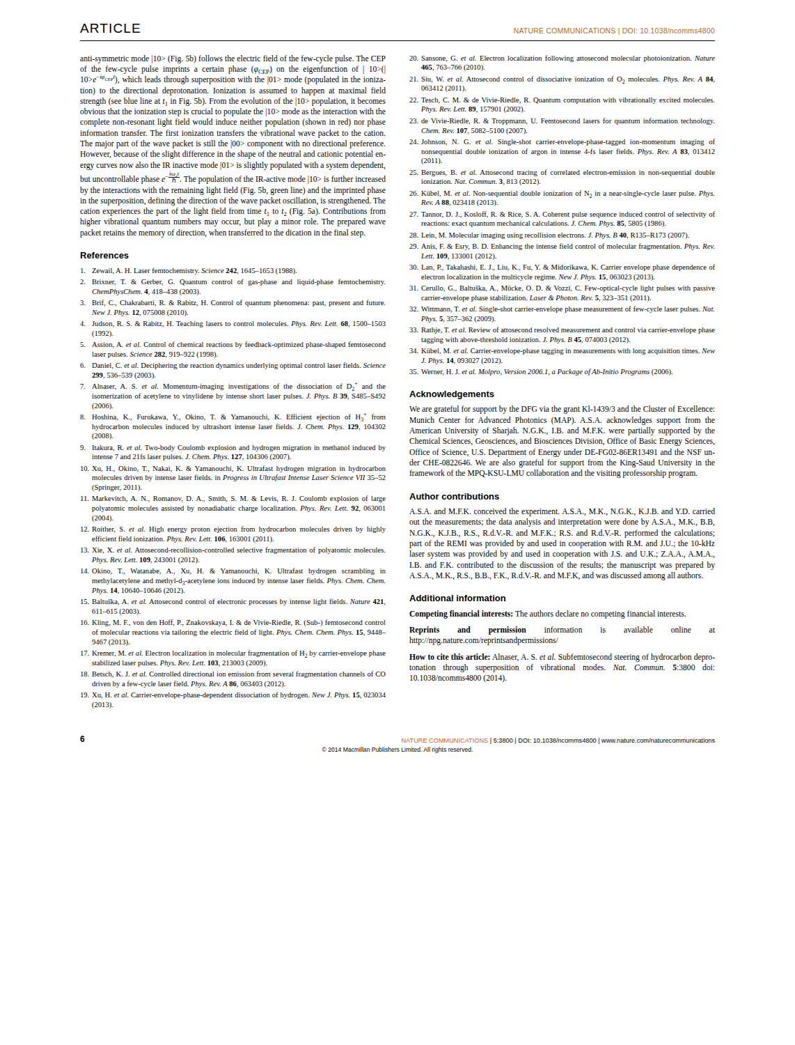ARTICLE
NATURE COMMUNICATIONS | DOI: 10.1038/ncomms4800
anti-symmetric mode |10> (Fig. 5b) follows the electric field of the few-cycle pulse. The CEP of the few-cycle pulse imprints a certain phase (φCEP) on the eigenfunction of | 10>(| 10>e−iφCEPt), which leads through superposition with the |01> mode (populated in the ionization) to the directional deprotonation. Ionization is assumed to happen at maximal field strength (see blue line at t1 in Fig. 5b). From the evolution of the |10> population, it becomes obvious that the ionization step is crucial to populate the |10> mode as the interaction with the complete non-resonant light field would induce neither population (shown in red) nor phase information transfer. The first ionization transfers the vibrational wave packet to the cation. The major part of the wave packet is still the |00> component with no directional preference. However, because of the slight difference in the shape of the neutral and cationic potential energy curves now also the IR inactive mode |01> is slightly populated with a system dependent, but uncontrollable phase e−iωst ℏ. The population of the IR-active mode |10> is further increased by the interactions with the remaining light field (Fig. 5b, green line) and the imprinted phase in the superposition, defining the direction of the wave packet oscillation, is strengthened. The cation experiences the part of the light field from time t1 to t2 (Fig. 5a). Contributions from higher vibrational quantum numbers may occur, but play a minor role. The prepared wave packet retains the memory of direction, when transferred to the dication in the final step.
References
Zewail, A. H. Laser femtochemistry. Science 242, 1645–1653 (1988).
Brixner, T. & Gerber, G. Quantum control of gas-phase and liquid-phase femtochemistry. ChemPhysChem. 4, 418–438 (2003).
Brif, C., Chakrabarti, R. & Rabitz, H. Control of quantum phenomena: past, present and future. New J. Phys. 12, 075008 (2010).
Judson, R. S. & Rabitz, H. Teaching lasers to control molecules. Phys. Rev. Lett. 68, 1500–1503 (1992).
Assion, A. et al. Control of chemical reactions by feedback-optimized phase-shaped femtosecond laser pulses. Science 282, 919–922 (1998).
Daniel, C. et al. Deciphering the reaction dynamics underlying optimal control laser fields. Science 299, 536–539 (2003).
Alnaser, A. S. et al. Momentum-imaging investigations of the dissociation of D2+ and the isomerization of acetylene to vinylidene by intense short laser pulses. J. Phys. B 39, S485–S492 (2006).
Hoshina, K., Furukawa, Y., Okino, T. & Yamanouchi, K. Efficient ejection of H3+ from hydrocarbon molecules induced by ultrashort intense laser fields. J. Chem. Phys. 129, 104302 (2008).
Itakura, R. et al. Two-body Coulomb explosion and hydrogen migration in methanol induced by intense 7 and 21fs laser pulses. J. Chem. Phys. 127, 104306 (2007).
Xu, H., Okino, T., Nakai, K. & Yamanouchi, K. Ultrafast hydrogen migration in hydrocarbon molecules driven by intense laser fields. in Progress in Ultrafast Intense Laser Science VII 35–52 (Springer, 2011).
Markevitch, A. N., Romanov, D. A., Smith, S. M. & Levis, R. J. Coulomb explosion of large polyatomic molecules assisted by nonadiabatic charge localization. Phys. Rev. Lett. 92, 063001 (2004).
Roither, S. et al. High energy proton ejection from hydrocarbon molecules driven by highly efficient field ionization. Phys. Rev. Lett. 106, 163001 (2011).
Xie, X. et al. Attosecond-recollision-controlled selective fragmentation of polyatomic molecules. Phys. Rev. Lett. 109, 243001 (2012).
Okino, T., Watanabe, A., Xu, H. & Yamanouchi, K. Ultrafast hydrogen scrambling in methylacetylene and methyl-d3-acetylene ions induced by intense laser fields. Phys. Chem. Chem. Phys. 14, 10640–10646 (2012).
Baltuška, A. et al. Attosecond control of electronic processes by intense light fields. Nature 421, 611–615 (2003).
Kling, M. F., von den Hoff, P., Znakovskaya, I. & de Vivie-Riedle, R. (Sub-) femtosecond control of molecular reactions via tailoring the electric field of light. Phys. Chem. Chem. Phys. 15, 9448–9467 (2013).
Kremer, M. et al. Electron localization in molecular fragmentation of H2 by carrier-envelope phase stabilized laser pulses. Phys. Rev. Lett. 103, 213003 (2009).
Betsch, K. J. et al. Controlled directional ion emission from several fragmentation channels of CO driven by a few-cycle laser field. Phys. Rev. A 86, 063403 (2012).
Xu, H. et al. Carrier-envelope-phase-dependent dissociation of hydrogen. New J. Phys. 15, 023034 (2013).
Sansone, G. et al. Electron localization following attosecond molecular photoionization. Nature 465, 763–766 (2010).
Siu, W. et al. Attosecond control of dissociative ionization of O2 molecules. Phys. Rev. A 84, 063412 (2011).
Tesch, C. M. & de Vivie-Riedle, R. Quantum computation with vibrationally excited molecules. Phys. Rev. Lett. 89, 157901 (2002).
de Vivie-Riedle, R. & Troppmann, U. Femtosecond lasers for quantum information technology. Chem. Rev. 107, 5082–5100 (2007).
Johnson, N. G. et al. Single-shot carrier-envelope-phase-tagged ion-momentum imaging of nonsequential double ionization of argon in intense 4-fs laser fields. Phys. Rev. A 83, 013412 (2011).
Bergues, B. et al. Attosecond tracing of correlated electron-emission in non-sequential double ionization. Nat. Commun. 3, 813 (2012).
Kübel, M. et al. Non-sequential double ionization of N2 in a near-single-cycle laser pulse. Phys. Rev. A 88, 023418 (2013).
Tannor, D. J., Kosloff, R. & Rice, S. A. Coherent pulse sequence induced control of selectivity of reactions: exact quantum mechanical calculations. J. Chem. Phys. 85, 5805 (1986).
Lein, M. Molecular imaging using recollision electrons. J. Phys. B 40, R135–R173 (2007).
Anis, F. & Esry, B. D. Enhancing the intense field control of molecular fragmentation. Phys. Rev. Lett. 109, 133001 (2012).
Lan, P., Takahashi, E. J., Liu, K., Fu, Y. & Midorikawa, K. Carrier envelope phase dependence of electron localization in the multicycle regime. New J. Phys. 15, 063023 (2013).
Cerullo, G., Baltuška, A., Mücke, O. D. & Vozzi, C. Few-optical-cycle light pulses with passive carrier-envelope phase stabilization. Laser & Photon. Rev. 5, 323–351 (2011).
Wittmann, T. et al. Single-shot carrier-envelope phase measurement of few-cycle laser pulses. Nat. Phys. 5, 357–362 (2009).
Rathje, T. et al. Review of attosecond resolved measurement and control via carrier-envelope phase tagging with above-threshold ionization. J. Phys. B 45, 074003 (2012).
Kübel, M. et al. Carrier-envelope-phase tagging in measurements with long acquisition times. New J. Phys. 14, 093027 (2012).
Werner, H. J. et al. Molpro, Version 2006.1, a Package of Ab-Initio Programs (2006).
Acknowledgements
We are grateful for support by the DFG via the grant Kl-1439/3 and the Cluster of Excellence: Munich Center for Advanced Photonics (MAP). A.S.A. acknowledges support from the American University of Sharjah. N.G.K., I.B. and M.F.K. were partially supported by the Chemical Sciences, Geosciences, and Biosciences Division, Office of Basic Energy Sciences, Office of Science, U.S. Department of Energy under DE-FG02-86ER13491 and the NSF under CHE-0822646. We are also grateful for support from the King-Saud University in the framework of the MPQ-KSU-LMU collaboration and the visiting professorship program.
Author contributions
A.S.A. and M.F.K. conceived the experiment. A.S.A., M.K., N.G.K., K.J.B. and Y.D. carried out the measurements; the data analysis and interpretation were done by A.S.A., M.K., B.B, N.G.K., K.J.B., R.S., R.d.V.-R. and M.F.K.; R.S. and R.d.V.-R. performed the calculations; part of the REMI was provided by and used in cooperation with R.M. and J.U.; the 10-kHz laser system was provided by and used in cooperation with J.S. and U.K.; Z.A.A., A.M.A., I.B. and F.K. contributed to the discussion of the results; the manuscript was prepared by A.S.A., M.K., R.S., B.B., F.K., R.d.V.-R. and M.F.K, and was discussed among all authors.
Additional information
Competing financial interests: The authors declare no competing financial interests.
Reprints and permission information is available online at http://npg.nature.com/reprintsandpermissions/
How to cite this article: Alnaser, A. S. et al. Subfemtosecond steering of hydrocarbon deprotonation through superposition of vibrational modes. Nat. Commun. 5:3800 doi: 10.1038/ncomms4800 (2014).
6
NATURE COMMUNICATIONS | 5:3800 | DOI: 10.1038/ncomms4800 | www.nature.com/naturecommunications
© 2014 Macmillan Publishers Limited. All rights reserved.